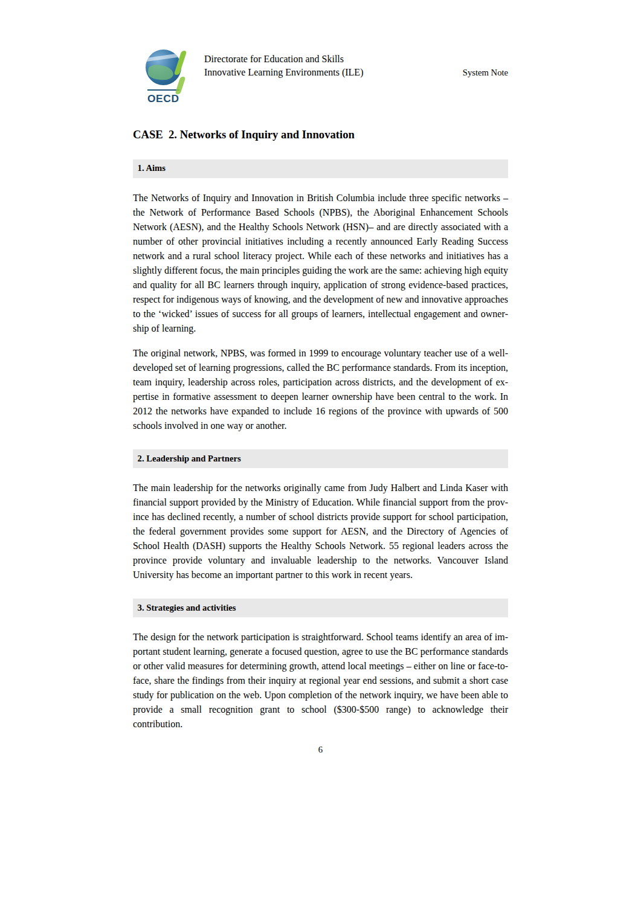OECD
Directorate for Education and Skills
Innovative Learning Environments (ILE) System Note
CASE 2. Networks of Inquiry and Innovation
1. Aims
The Networks of Inquiry and Innovation in British Columbia include three specific networks – the Network of Performance Based Schools (NPBS), the Aboriginal Enhancement Schools Network (AESN), and the Healthy Schools Network (HSN)– and are directly associated with a number of other provincial initiatives including a recently announced Early Reading Success network and a rural school literacy project. While each of these networks and initiatives has a slightly different focus, the main principles guiding the work are the same: achieving high equity and quality for all BC learners through inquiry, application of strong evidence-based practices, respect for indigenous ways of knowing, and the development of new and innovative approaches to the ‘wicked’ issues of success for all groups of learners, intellectual engagement and ownership of learning.
The original network, NPBS, was formed in 1999 to encourage voluntary teacher use of a well-developed set of learning progressions, called the BC performance standards. From its inception, team inquiry, leadership across roles, participation across districts, and the development of expertise in formative assessment to deepen learner ownership have been central to the work. In 2012 the networks have expanded to include 16 regions of the province with upwards of 500 schools involved in one way or another.
2. Leadership and Partners
The main leadership for the networks originally came from Judy Halbert and Linda Kaser with financial support provided by the Ministry of Education. While financial support from the province has declined recently, a number of school districts provide support for school participation, the federal government provides some support for AESN, and the Directory of Agencies of School Health (DASH) supports the Healthy Schools Network. 55 regional leaders across the province provide voluntary and invaluable leadership to the networks. Vancouver Island University has become an important partner to this work in recent years.
3. Strategies and activities
The design for the network participation is straightforward. School teams identify an area of important student learning, generate a focused question, agree to use the BC performance standards or other valid measures for determining growth, attend local meetings – either on line or face-to-face, share the findings from their inquiry at regional year end sessions, and submit a short case study for publication on the web. Upon completion of the network inquiry, we have been able to provide a small recognition grant to school ($300-$500 range) to acknowledge their contribution.
6